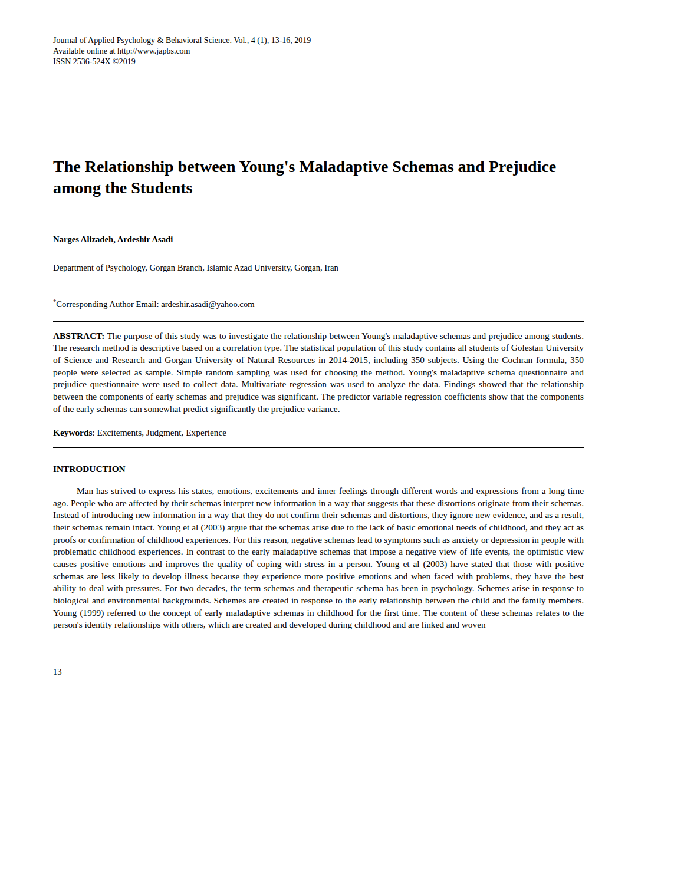Journal of Applied Psychology & Behavioral Science. Vol., 4 (1), 13-16, 2019
Available online at http://www.japbs.com
ISSN 2536-524X ©2019
The Relationship between Young's Maladaptive Schemas and Prejudice among the Students
Narges Alizadeh, Ardeshir Asadi
Department of Psychology, Gorgan Branch, Islamic Azad University, Gorgan, Iran
*Corresponding Author Email: ardeshir.asadi@yahoo.com
ABSTRACT: The purpose of this study was to investigate the relationship between Young's maladaptive schemas and prejudice among students. The research method is descriptive based on a correlation type. The statistical population of this study contains all students of Golestan University of Science and Research and Gorgan University of Natural Resources in 2014-2015, including 350 subjects. Using the Cochran formula, 350 people were selected as sample. Simple random sampling was used for choosing the method. Young's maladaptive schema questionnaire and prejudice questionnaire were used to collect data. Multivariate regression was used to analyze the data. Findings showed that the relationship between the components of early schemas and prejudice was significant. The predictor variable regression coefficients show that the components of the early schemas can somewhat predict significantly the prejudice variance.
Keywords: Excitements, Judgment, Experience
INTRODUCTION
Man has strived to express his states, emotions, excitements and inner feelings through different words and expressions from a long time ago. People who are affected by their schemas interpret new information in a way that suggests that these distortions originate from their schemas. Instead of introducing new information in a way that they do not confirm their schemas and distortions, they ignore new evidence, and as a result, their schemas remain intact. Young et al (2003) argue that the schemas arise due to the lack of basic emotional needs of childhood, and they act as proofs or confirmation of childhood experiences. For this reason, negative schemas lead to symptoms such as anxiety or depression in people with problematic childhood experiences. In contrast to the early maladaptive schemas that impose a negative view of life events, the optimistic view causes positive emotions and improves the quality of coping with stress in a person. Young et al (2003) have stated that those with positive schemas are less likely to develop illness because they experience more positive emotions and when faced with problems, they have the best ability to deal with pressures. For two decades, the term schemas and therapeutic schema has been in psychology. Schemes arise in response to biological and environmental backgrounds. Schemes are created in response to the early relationship between the child and the family members. Young (1999) referred to the concept of early maladaptive schemas in childhood for the first time. The content of these schemas relates to the person's identity relationships with others, which are created and developed during childhood and are linked and woven
13